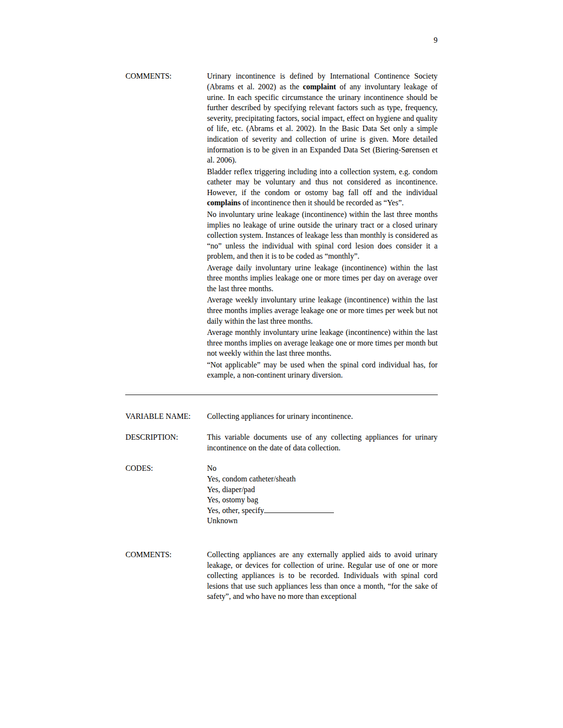9
| COMMENTS: | Urinary incontinence is defined by International Continence Society (Abrams et al. 2002) as the complaint of any involuntary leakage of urine. In each specific circumstance the urinary incontinence should be further described by specifying relevant factors such as type, frequency, severity, precipitating factors, social impact, effect on hygiene and quality of life, etc. (Abrams et al. 2002). In the Basic Data Set only a simple indication of severity and collection of urine is given. More detailed information is to be given in an Expanded Data Set (Biering-Sørensen et al. 2006). Bladder reflex triggering including into a collection system, e.g. condom catheter may be voluntary and thus not considered as incontinence. However, if the condom or ostomy bag fall off and the individual complains of incontinence then it should be recorded as “Yes”. No involuntary urine leakage (incontinence) within the last three months implies no leakage of urine outside the urinary tract or a closed urinary collection system. Instances of leakage less than monthly is considered as “no” unless the individual with spinal cord lesion does consider it a problem, and then it is to be coded as “monthly”. Average daily involuntary urine leakage (incontinence) within the last three months implies leakage one or more times per day on average over the last three months. Average weekly involuntary urine leakage (incontinence) within the last three months implies average leakage one or more times per week but not daily within the last three months. Average monthly involuntary urine leakage (incontinence) within the last three months implies on average leakage one or more times per month but not weekly within the last three months. “Not applicable” may be used when the spinal cord individual has, for example, a non-continent urinary diversion. |
| VARIABLE NAME: | Collecting appliances for urinary incontinence. |
| DESCRIPTION: | This variable documents use of any collecting appliances for urinary incontinence on the date of data collection. |
| CODES: | No Yes, condom catheter/sheath Yes, diaper/pad Yes, ostomy bag Yes, other, specify Unknown |
| COMMENTS: | Collecting appliances are any externally applied aids to avoid urinary leakage, or devices for collection of urine. Regular use of one or more collecting appliances is to be recorded. Individuals with spinal cord lesions that use such appliances less than once a month, “for the sake of safety”, and who have no more than exceptional |